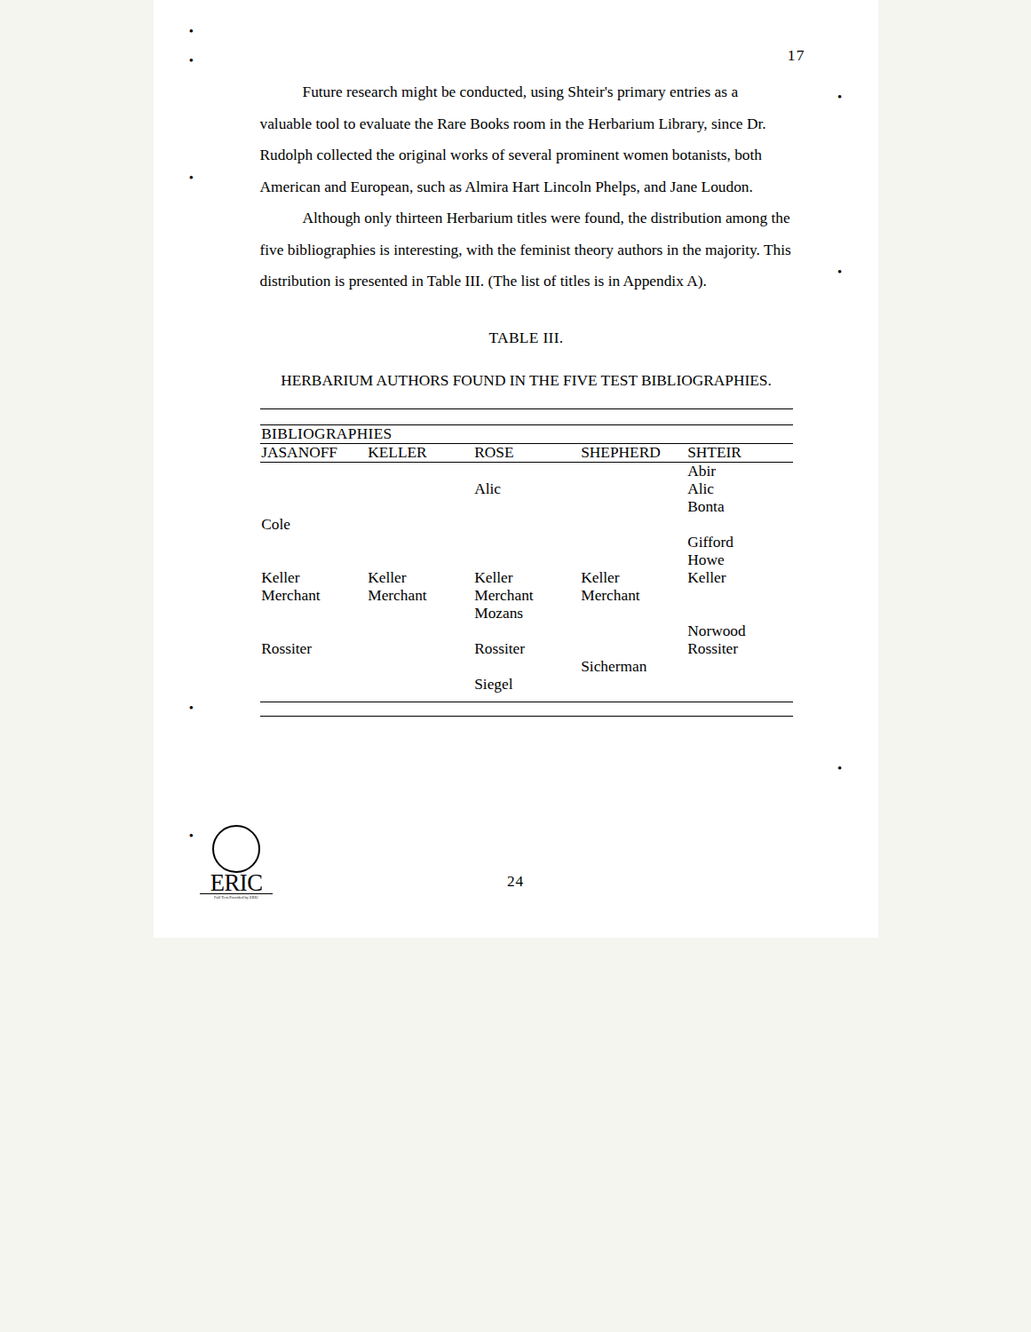17
• • • • • • • •
Future research might be conducted, using Shteir's primary entries as a valuable tool to evaluate the Rare Books room in the Herbarium Library, since Dr. Rudolph collected the original works of several prominent women botanists, both American and European, such as Almira Hart Lincoln Phelps, and Jane Loudon.
Although only thirteen Herbarium titles were found, the distribution among the five bibliographies is interesting, with the feminist theory authors in the majority. This distribution is presented in Table III. (The list of titles is in Appendix A).
TABLE III.
HERBARIUM AUTHORS FOUND IN THE FIVE TEST BIBLIOGRAPHIES.
| BIBLIOGRAPHIES |
| JASANOFF | KELLER | ROSE | SHEPHERD | SHTEIR |
| | | | | Abir |
| | | Alic | | Alic |
| | | | | Bonta |
| Cole | | | | |
| | | | | Gifford |
| | | | | Howe |
| Keller | Keller | Keller | Keller | Keller |
| Merchant | Merchant | Merchant | Merchant | |
| | | Mozans | | |
| | | | | Norwood |
| Rossiter | | Rossiter | | Rossiter |
| | | | Sicherman | |
| | | Siegel | | |
ERIC
Full Text Provided by ERIC
24